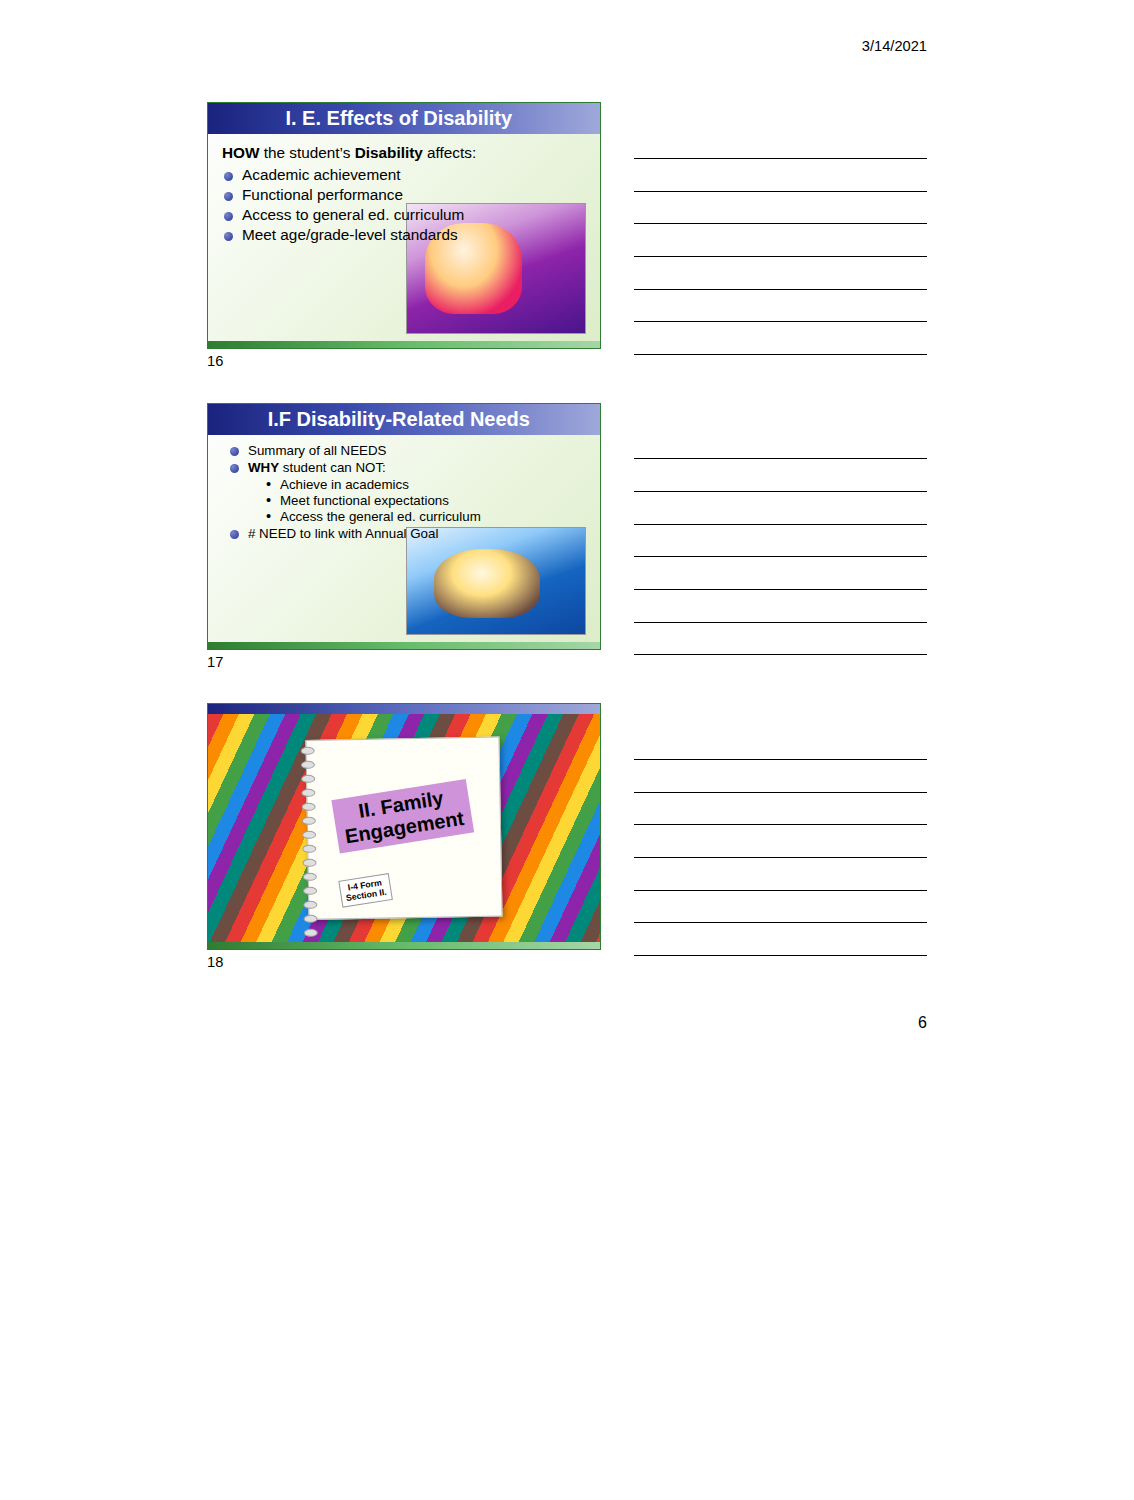3/14/2021
I. E. Effects of Disability
HOW the student’s Disability affects:
Academic achievement
Functional performance
Access to general ed. curriculum
Meet age/grade-level standards
16
I.F Disability-Related Needs
Summary of all NEEDS
WHY student can NOT:
Achieve in academics
Meet functional expectations
Access the general ed. curriculum
# NEED to link with Annual Goal
17
II. Family
Engagement
I-4 Form
Section II.
18
6